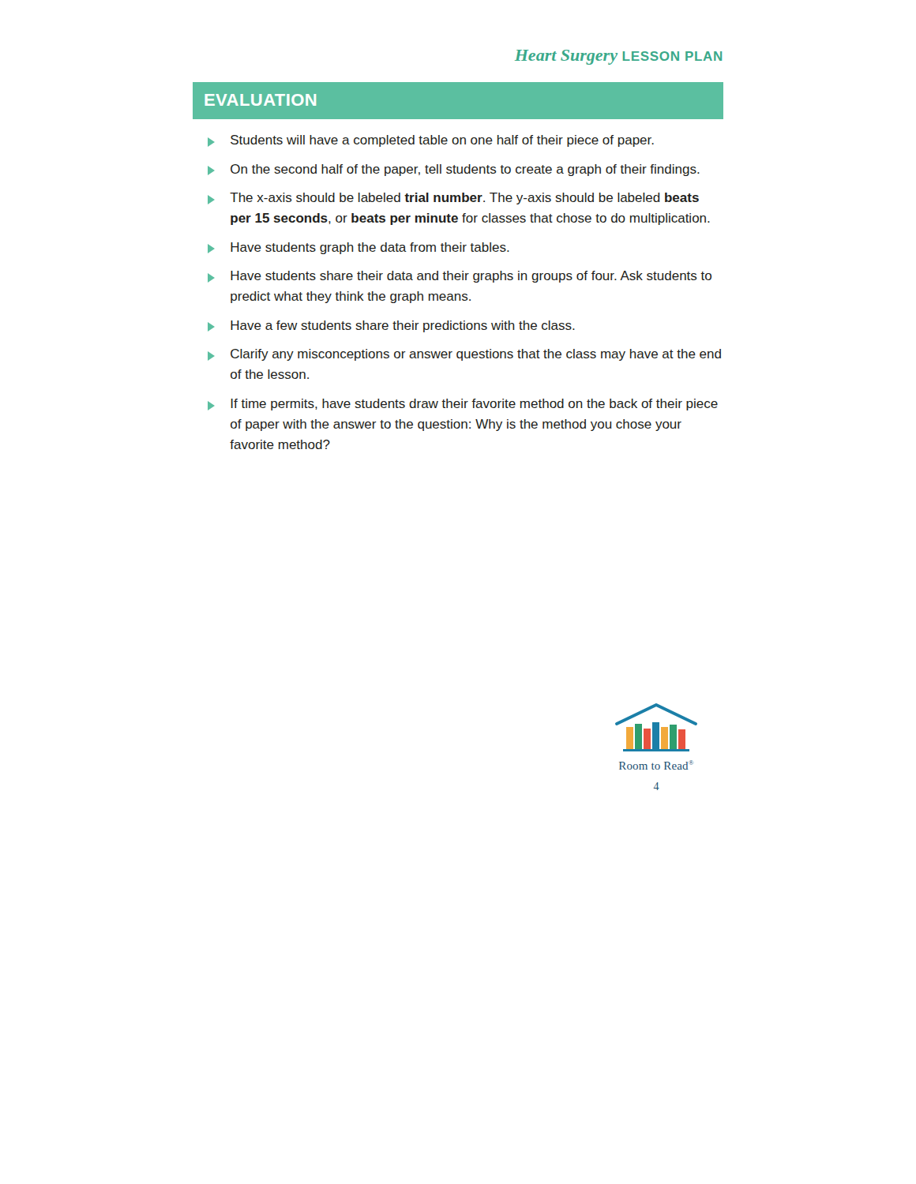Heart Surgery LESSON PLAN
EVALUATION
Students will have a completed table on one half of their piece of paper.
On the second half of the paper, tell students to create a graph of their findings.
The x-axis should be labeled trial number. The y-axis should be labeled beats per 15 seconds, or beats per minute for classes that chose to do multiplication.
Have students graph the data from their tables.
Have students share their data and their graphs in groups of four. Ask students to predict what they think the graph means.
Have a few students share their predictions with the class.
Clarify any misconceptions or answer questions that the class may have at the end of the lesson.
If time permits, have students draw their favorite method on the back of their piece of paper with the answer to the question: Why is the method you chose your favorite method?
Room to Read®
4